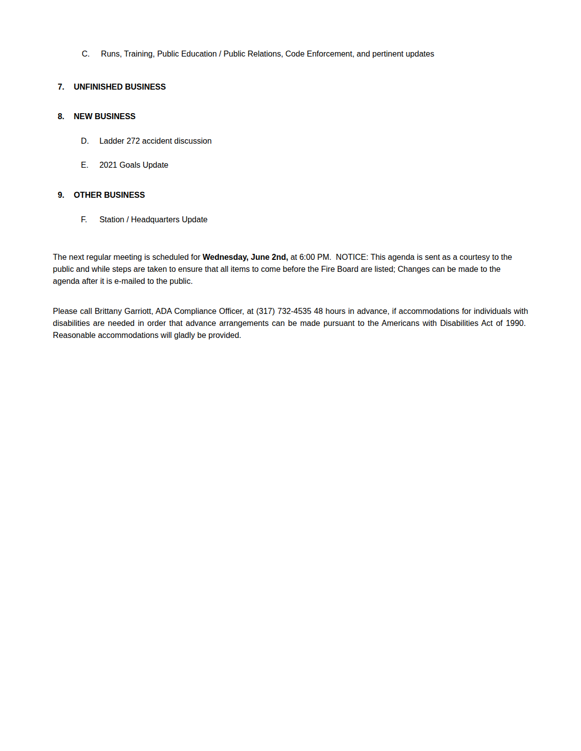C. Runs, Training, Public Education / Public Relations, Code Enforcement, and pertinent updates
7. UNFINISHED BUSINESS
8. NEW BUSINESS
D. Ladder 272 accident discussion
E. 2021 Goals Update
9. OTHER BUSINESS
F. Station / Headquarters Update
The next regular meeting is scheduled for Wednesday, June 2nd, at 6:00 PM. NOTICE: This agenda is sent as a courtesy to the public and while steps are taken to ensure that all items to come before the Fire Board are listed; Changes can be made to the agenda after it is e-mailed to the public.
Please call Brittany Garriott, ADA Compliance Officer, at (317) 732-4535 48 hours in advance, if accommodations for individuals with disabilities are needed in order that advance arrangements can be made pursuant to the Americans with Disabilities Act of 1990. Reasonable accommodations will gladly be provided.